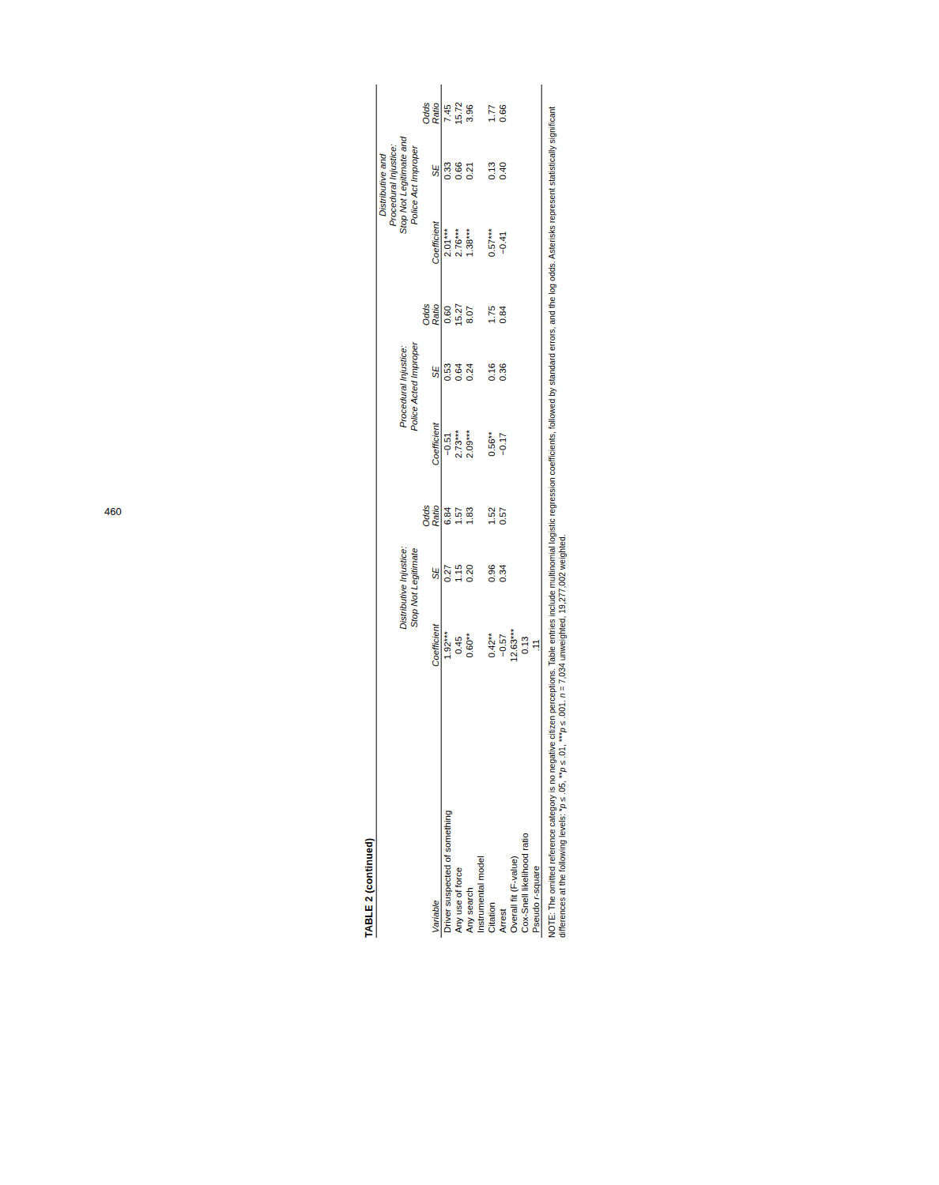460
TABLE 2 (continued)
| | Distributive Injustice: Stop Not Legitimate | Procedural Injustice: Police Acted Improper | Distributive and Procedural Injustice: Stop Not Legitimate and Police Act Improper |
| --- | --- | --- | --- |
| Variable | Coefficient | SE | Odds Ratio | Coefficient | SE | Odds Ratio | Coefficient | SE | Odds Ratio |
| Driver suspected of something | 1.92*** | 0.27 | 6.84 | −0.51 | 0.53 | 0.60 | 2.01*** | 0.33 | 7.45 |
| Any use of force | 0.45 | 1.15 | 1.57 | 2.73*** | 0.64 | 15.27 | 2.76*** | 0.66 | 15.72 |
| Any search | 0.60** | 0.20 | 1.83 | 2.09*** | 0.24 | 8.07 | 1.38*** | 0.21 | 3.96 |
| Instrumental model | | | | | | | | | |
| Citation | 0.42** | 0.96 | 1.52 | 0.56** | 0.16 | 1.75 | 0.57*** | 0.13 | 1.77 |
| Arrest | −0.57 | 0.34 | 0.57 | −0.17 | 0.36 | 0.84 | −0.41 | 0.40 | 0.66 |
| Overall fit (F-value) | 12.63*** | | | | | | | | |
| Cox-Snell likelihood ratio | 0.13 | | | | | | | | |
| Pseudo r -square | .11 | | | | | | | | |
NOTE: The omitted reference category is no negative citizen perceptions. Table entries include multinomial logistic regression coefficients, followed by standard errors, and the log odds. Asterisks represent statistically significant differences at the following levels: *p ≤ .05, **p ≤ .01, ***p ≤ .001. n = 7,034 unweighted, 19,277,002 weighted.